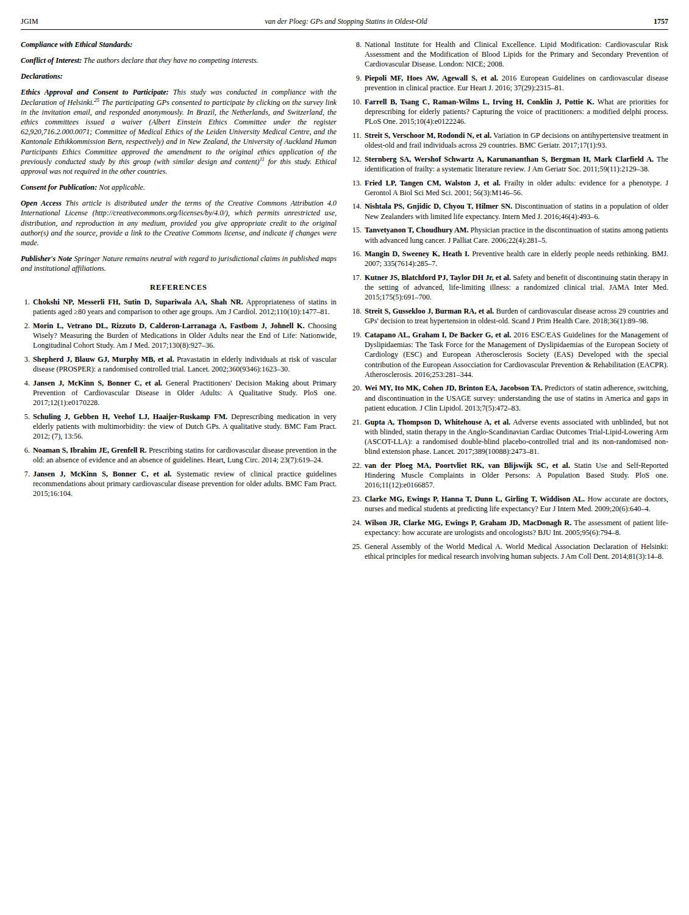JGIM
van der Ploeg: GPs and Stopping Statins in Oldest-Old
1757
Compliance with Ethical Standards:
Conflict of Interest: The authors declare that they have no competing interests.
Declarations:
Ethics Approval and Consent to Participate: This study was conducted in compliance with the Declaration of Helsinki.25 The participating GPs consented to participate by clicking on the survey link in the invitation email, and responded anonymously. In Brazil, the Netherlands, and Switzerland, the ethics committees issued a waiver (Albert Einstein Ethics Committee under the register 62,920,716.2.000.0071; Committee of Medical Ethics of the Leiden University Medical Centre, and the Kantonale Ethikkommission Bern, respectively) and in New Zealand, the University of Auckland Human Participants Ethics Committee approved the amendment to the original ethics application of the previously conducted study by this group (with similar design and content)11 for this study. Ethical approval was not required in the other countries.
Consent for Publication: Not applicable.
Open Access This article is distributed under the terms of the Creative Commons Attribution 4.0 International License (http://creativecommons.org/licenses/by/4.0/), which permits unrestricted use, distribution, and reproduction in any medium, provided you give appropriate credit to the original author(s) and the source, provide a link to the Creative Commons license, and indicate if changes were made.
Publisher's Note Springer Nature remains neutral with regard to jurisdictional claims in published maps and institutional affiliations.
REFERENCES
Chokshi NP, Messerli FH, Sutin D, Supariwala AA, Shah NR. Appropriateness of statins in patients aged ≥80 years and comparison to other age groups. Am J Cardiol. 2012;110(10):1477–81.
Morin L, Vetrano DL, Rizzuto D, Calderon-Larranaga A, Fastbom J, Johnell K. Choosing Wisely? Measuring the Burden of Medications in Older Adults near the End of Life: Nationwide, Longitudinal Cohort Study. Am J Med. 2017;130(8):927–36.
Shepherd J, Blauw GJ, Murphy MB, et al. Pravastatin in elderly individuals at risk of vascular disease (PROSPER): a randomised controlled trial. Lancet. 2002;360(9346):1623–30.
Jansen J, McKinn S, Bonner C, et al. General Practitioners' Decision Making about Primary Prevention of Cardiovascular Disease in Older Adults: A Qualitative Study. PloS one. 2017;12(1):e0170228.
Schuling J, Gebben H, Veehof LJ, Haaijer-Ruskamp FM. Deprescribing medication in very elderly patients with multimorbidity: the view of Dutch GPs. A qualitative study. BMC Fam Pract. 2012; (7), 13:56.
Noaman S, Ibrahim JE, Grenfell R. Prescribing statins for cardiovascular disease prevention in the old: an absence of evidence and an absence of guidelines. Heart, Lung Circ. 2014; 23(7):619–24.
Jansen J, McKinn S, Bonner C, et al. Systematic review of clinical practice guidelines recommendations about primary cardiovascular disease prevention for older adults. BMC Fam Pract. 2015;16:104.
National Institute for Health and Clinical Excellence. Lipid Modification: Cardiovascular Risk Assessment and the Modification of Blood Lipids for the Primary and Secondary Prevention of Cardiovascular Disease. London: NICE; 2008.
Piepoli MF, Hoes AW, Agewall S, et al. 2016 European Guidelines on cardiovascular disease prevention in clinical practice. Eur Heart J. 2016; 37(29):2315–81.
Farrell B, Tsang C, Raman-Wilms L, Irving H, Conklin J, Pottie K. What are priorities for deprescribing for elderly patients? Capturing the voice of practitioners: a modified delphi process. PLoS One. 2015;10(4):e0122246.
Streit S, Verschoor M, Rodondi N, et al. Variation in GP decisions on antihypertensive treatment in oldest-old and frail individuals across 29 countries. BMC Geriatr. 2017;17(1):93.
Sternberg SA, Wershof Schwartz A, Karunananthan S, Bergman H, Mark Clarfield A. The identification of frailty: a systematic literature review. J Am Geriatr Soc. 2011;59(11):2129–38.
Fried LP, Tangen CM, Walston J, et al. Frailty in older adults: evidence for a phenotype. J Gerontol A Biol Sci Med Sci. 2001; 56(3):M146–56.
Nishtala PS, Gnjidic D, Chyou T, Hilmer SN. Discontinuation of statins in a population of older New Zealanders with limited life expectancy. Intern Med J. 2016;46(4):493–6.
Tanvetyanon T, Choudhury AM. Physician practice in the discontinuation of statins among patients with advanced lung cancer. J Palliat Care. 2006;22(4):281–5.
Mangin D, Sweeney K, Heath I. Preventive health care in elderly people needs rethinking. BMJ. 2007; 335(7614):285–7.
Kutner JS, Blatchford PJ, Taylor DH Jr, et al. Safety and benefit of discontinuing statin therapy in the setting of advanced, life-limiting illness: a randomized clinical trial. JAMA Inter Med. 2015;175(5):691–700.
Streit S, Gussekloo J, Burman RA, et al. Burden of cardiovascular disease across 29 countries and GPs' decision to treat hypertension in oldest-old. Scand J Prim Health Care. 2018;36(1):89–98.
Catapano AL, Graham I, De Backer G, et al. 2016 ESC/EAS Guidelines for the Management of Dyslipidaemias: The Task Force for the Management of Dyslipidaemias of the European Society of Cardiology (ESC) and European Atherosclerosis Society (EAS) Developed with the special contribution of the European Assocciation for Cardiovascular Prevention & Rehabilitation (EACPR). Atherosclerosis. 2016;253:281–344.
Wei MY, Ito MK, Cohen JD, Brinton EA, Jacobson TA. Predictors of statin adherence, switching, and discontinuation in the USAGE survey: understanding the use of statins in America and gaps in patient education. J Clin Lipidol. 2013;7(5):472–83.
Gupta A, Thompson D, Whitehouse A, et al. Adverse events associated with unblinded, but not with blinded, statin therapy in the Anglo-Scandinavian Cardiac Outcomes Trial-Lipid-Lowering Arm (ASCOT-LLA): a randomised double-blind placebo-controlled trial and its non-randomised non-blind extension phase. Lancet. 2017;389(10088):2473–81.
van der Ploeg MA, Poortvliet RK, van Blijswijk SC, et al. Statin Use and Self-Reported Hindering Muscle Complaints in Older Persons: A Population Based Study. PloS one. 2016;11(12):e0166857.
Clarke MG, Ewings P, Hanna T, Dunn L, Girling T, Widdison AL. How accurate are doctors, nurses and medical students at predicting life expectancy? Eur J Intern Med. 2009;20(6):640–4.
Wilson JR, Clarke MG, Ewings P, Graham JD, MacDonagh R. The assessment of patient life-expectancy: how accurate are urologists and oncologists? BJU Int. 2005;95(6):794–8.
General Assembly of the World Medical A. World Medical Association Declaration of Helsinki: ethical principles for medical research involving human subjects. J Am Coll Dent. 2014;81(3):14–8.